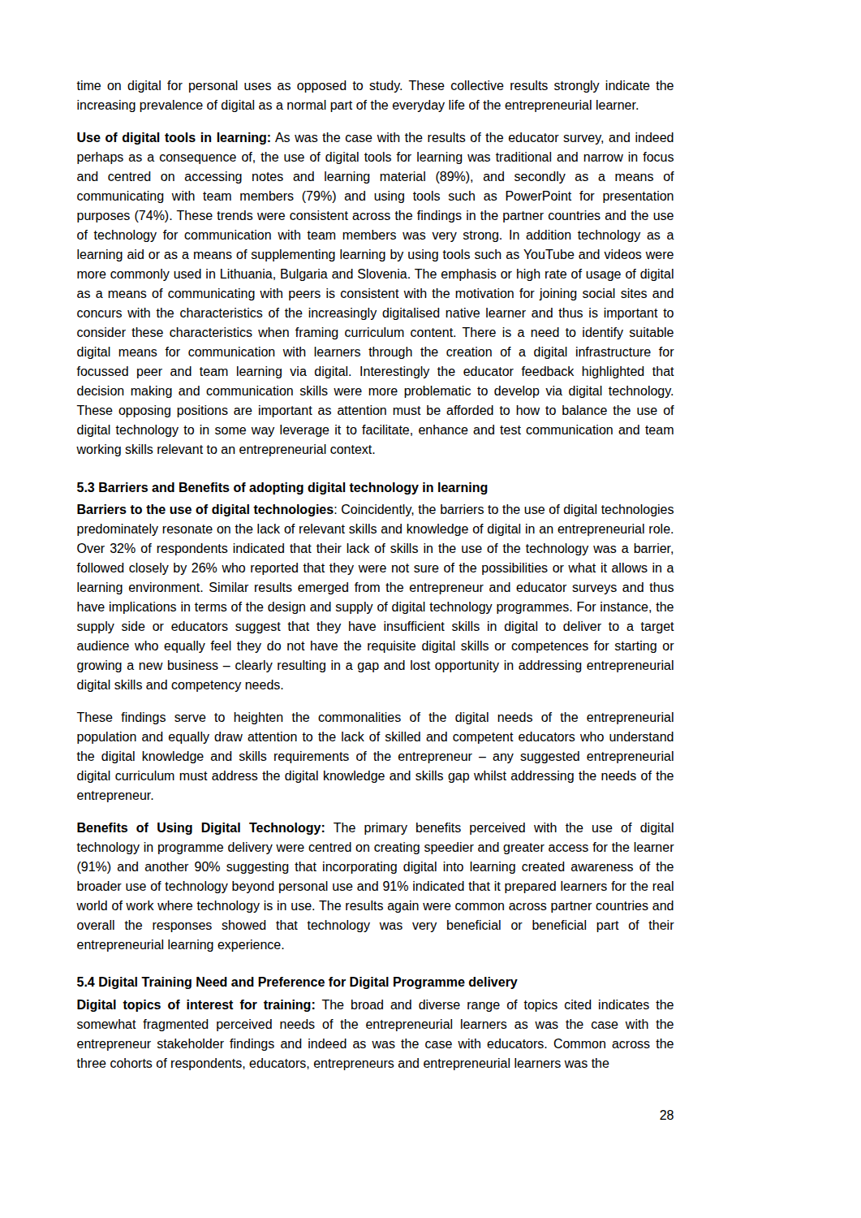time on digital for personal uses as opposed to study. These collective results strongly indicate the increasing prevalence of digital as a normal part of the everyday life of the entrepreneurial learner.
Use of digital tools in learning: As was the case with the results of the educator survey, and indeed perhaps as a consequence of, the use of digital tools for learning was traditional and narrow in focus and centred on accessing notes and learning material (89%), and secondly as a means of communicating with team members (79%) and using tools such as PowerPoint for presentation purposes (74%). These trends were consistent across the findings in the partner countries and the use of technology for communication with team members was very strong. In addition technology as a learning aid or as a means of supplementing learning by using tools such as YouTube and videos were more commonly used in Lithuania, Bulgaria and Slovenia. The emphasis or high rate of usage of digital as a means of communicating with peers is consistent with the motivation for joining social sites and concurs with the characteristics of the increasingly digitalised native learner and thus is important to consider these characteristics when framing curriculum content. There is a need to identify suitable digital means for communication with learners through the creation of a digital infrastructure for focussed peer and team learning via digital. Interestingly the educator feedback highlighted that decision making and communication skills were more problematic to develop via digital technology. These opposing positions are important as attention must be afforded to how to balance the use of digital technology to in some way leverage it to facilitate, enhance and test communication and team working skills relevant to an entrepreneurial context.
5.3 Barriers and Benefits of adopting digital technology in learning
Barriers to the use of digital technologies: Coincidently, the barriers to the use of digital technologies predominately resonate on the lack of relevant skills and knowledge of digital in an entrepreneurial role. Over 32% of respondents indicated that their lack of skills in the use of the technology was a barrier, followed closely by 26% who reported that they were not sure of the possibilities or what it allows in a learning environment. Similar results emerged from the entrepreneur and educator surveys and thus have implications in terms of the design and supply of digital technology programmes. For instance, the supply side or educators suggest that they have insufficient skills in digital to deliver to a target audience who equally feel they do not have the requisite digital skills or competences for starting or growing a new business – clearly resulting in a gap and lost opportunity in addressing entrepreneurial digital skills and competency needs.
These findings serve to heighten the commonalities of the digital needs of the entrepreneurial population and equally draw attention to the lack of skilled and competent educators who understand the digital knowledge and skills requirements of the entrepreneur – any suggested entrepreneurial digital curriculum must address the digital knowledge and skills gap whilst addressing the needs of the entrepreneur.
Benefits of Using Digital Technology: The primary benefits perceived with the use of digital technology in programme delivery were centred on creating speedier and greater access for the learner (91%) and another 90% suggesting that incorporating digital into learning created awareness of the broader use of technology beyond personal use and 91% indicated that it prepared learners for the real world of work where technology is in use. The results again were common across partner countries and overall the responses showed that technology was very beneficial or beneficial part of their entrepreneurial learning experience.
5.4 Digital Training Need and Preference for Digital Programme delivery
Digital topics of interest for training: The broad and diverse range of topics cited indicates the somewhat fragmented perceived needs of the entrepreneurial learners as was the case with the entrepreneur stakeholder findings and indeed as was the case with educators. Common across the three cohorts of respondents, educators, entrepreneurs and entrepreneurial learners was the
28